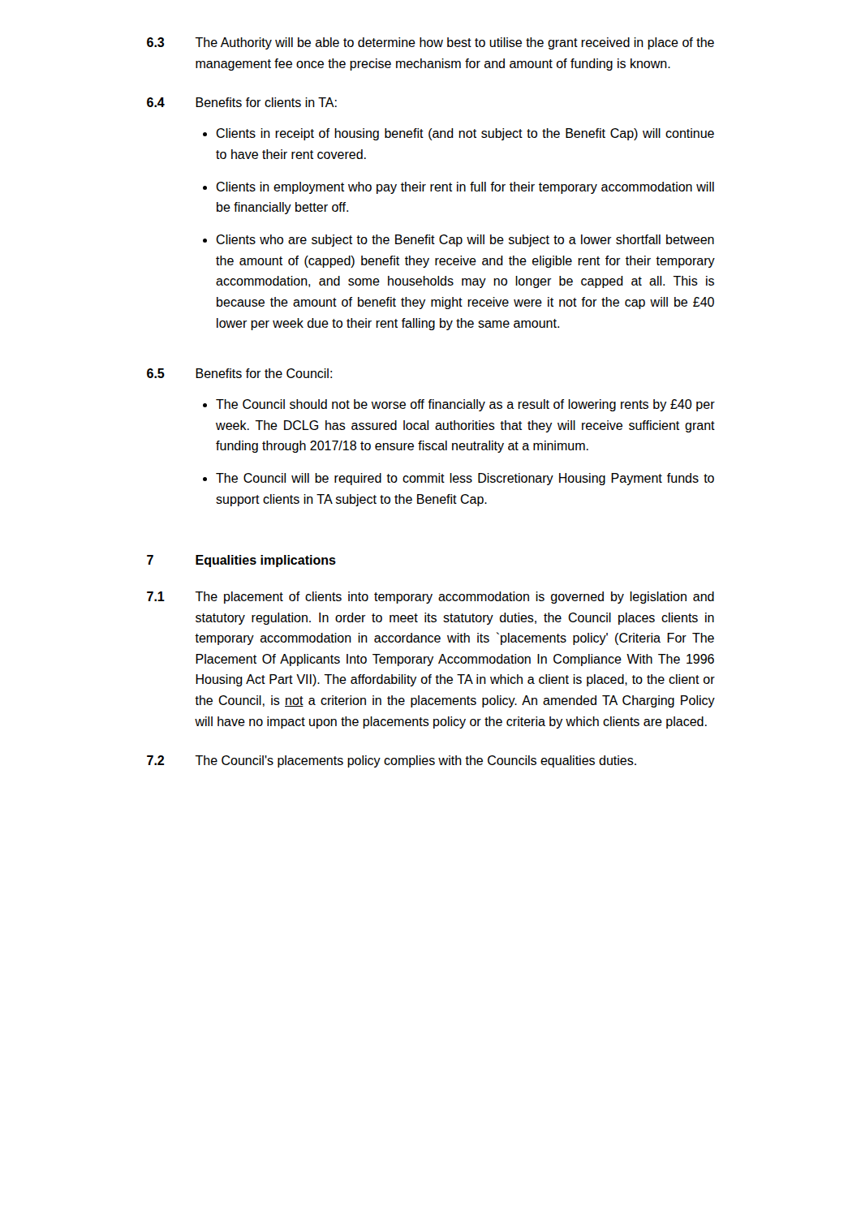6.3
The Authority will be able to determine how best to utilise the grant received in place of the management fee once the precise mechanism for and amount of funding is known.
6.4
Benefits for clients in TA:
Clients in receipt of housing benefit (and not subject to the Benefit Cap) will continue to have their rent covered.
Clients in employment who pay their rent in full for their temporary accommodation will be financially better off.
Clients who are subject to the Benefit Cap will be subject to a lower shortfall between the amount of (capped) benefit they receive and the eligible rent for their temporary accommodation, and some households may no longer be capped at all. This is because the amount of benefit they might receive were it not for the cap will be £40 lower per week due to their rent falling by the same amount.
6.5
Benefits for the Council:
The Council should not be worse off financially as a result of lowering rents by £40 per week. The DCLG has assured local authorities that they will receive sufficient grant funding through 2017/18 to ensure fiscal neutrality at a minimum.
The Council will be required to commit less Discretionary Housing Payment funds to support clients in TA subject to the Benefit Cap.
7 Equalities implications
7.1
The placement of clients into temporary accommodation is governed by legislation and statutory regulation. In order to meet its statutory duties, the Council places clients in temporary accommodation in accordance with its `placements policy' (Criteria For The Placement Of Applicants Into Temporary Accommodation In Compliance With The 1996 Housing Act Part VII). The affordability of the TA in which a client is placed, to the client or the Council, is not a criterion in the placements policy. An amended TA Charging Policy will have no impact upon the placements policy or the criteria by which clients are placed.
7.2
The Council's placements policy complies with the Councils equalities duties.